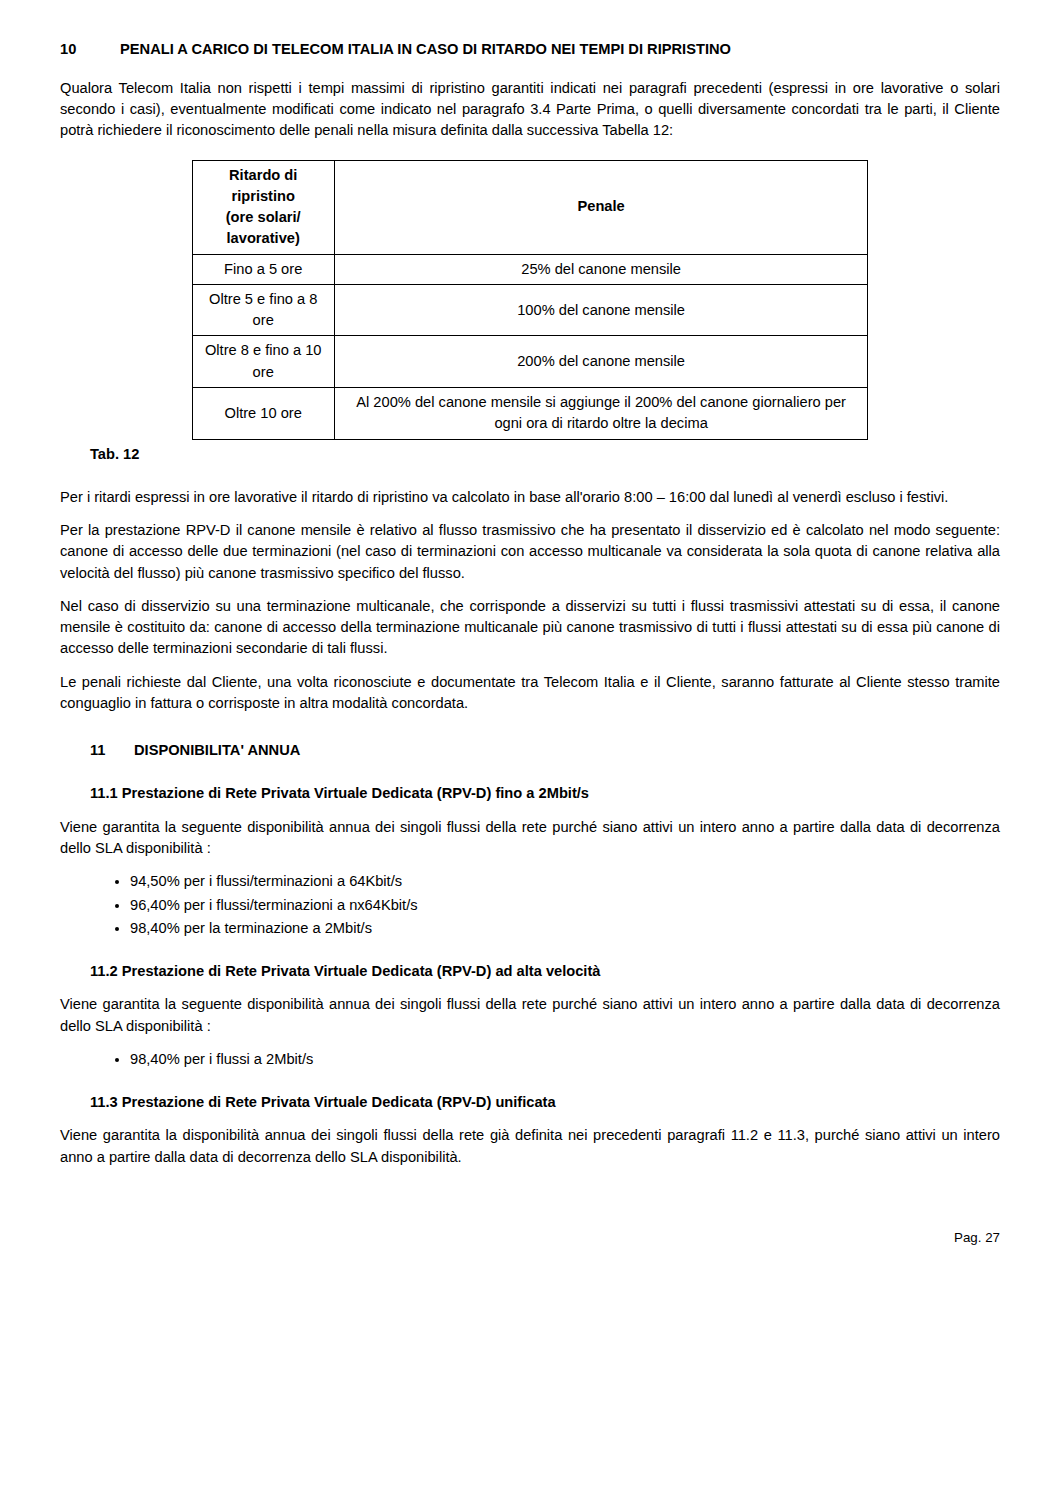10 PENALI A CARICO DI TELECOM ITALIA IN CASO DI RITARDO NEI TEMPI DI RIPRISTINO
Qualora Telecom Italia non rispetti i tempi massimi di ripristino garantiti indicati nei paragrafi precedenti (espressi in ore lavorative o solari secondo i casi), eventualmente modificati come indicato nel paragrafo 3.4 Parte Prima, o quelli diversamente concordati tra le parti, il Cliente potrà richiedere il riconoscimento delle penali nella misura definita dalla successiva Tabella 12:
| Ritardo di ripristino (ore solari/ lavorative) | Penale |
| --- | --- |
| Fino a 5 ore | 25% del canone mensile |
| Oltre 5 e fino a 8 ore | 100% del canone mensile |
| Oltre 8 e fino a 10 ore | 200% del canone mensile |
| Oltre 10 ore | Al 200% del canone mensile si aggiunge il 200% del canone giornaliero per ogni ora di ritardo oltre la decima |
Tab. 12
Per i ritardi espressi in ore lavorative il ritardo di ripristino va calcolato in base all'orario 8:00 – 16:00 dal lunedì al venerdì escluso i festivi.
Per la prestazione RPV-D il canone mensile è relativo al flusso trasmissivo che ha presentato il disservizio ed è calcolato nel modo seguente: canone di accesso delle due terminazioni (nel caso di terminazioni con accesso multicanale va considerata la sola quota di canone relativa alla velocità del flusso) più canone trasmissivo specifico del flusso.
Nel caso di disservizio su una terminazione multicanale, che corrisponde a disservizi su tutti i flussi trasmissivi attestati su di essa, il canone mensile è costituito da: canone di accesso della terminazione multicanale più canone trasmissivo di tutti i flussi attestati su di essa più canone di accesso delle terminazioni secondarie di tali flussi.
Le penali richieste dal Cliente, una volta riconosciute e documentate tra Telecom Italia e il Cliente, saranno fatturate al Cliente stesso tramite conguaglio in fattura o corrisposte in altra modalità concordata.
11 DISPONIBILITA' ANNUA
11.1 Prestazione di Rete Privata Virtuale Dedicata (RPV-D) fino a 2Mbit/s
Viene garantita la seguente disponibilità annua dei singoli flussi della rete purché siano attivi un intero anno a partire dalla data di decorrenza dello SLA disponibilità :
94,50% per i flussi/terminazioni a 64Kbit/s
96,40% per i flussi/terminazioni a nx64Kbit/s
98,40% per la terminazione a 2Mbit/s
11.2 Prestazione di Rete Privata Virtuale Dedicata (RPV-D) ad alta velocità
Viene garantita la seguente disponibilità annua dei singoli flussi della rete purché siano attivi un intero anno a partire dalla data di decorrenza dello SLA disponibilità :
98,40% per i flussi a 2Mbit/s
11.3 Prestazione di Rete Privata Virtuale Dedicata (RPV-D) unificata
Viene garantita la disponibilità annua dei singoli flussi della rete già definita nei precedenti paragrafi 11.2 e 11.3, purché siano attivi un intero anno a partire dalla data di decorrenza dello SLA disponibilità.
Pag. 27